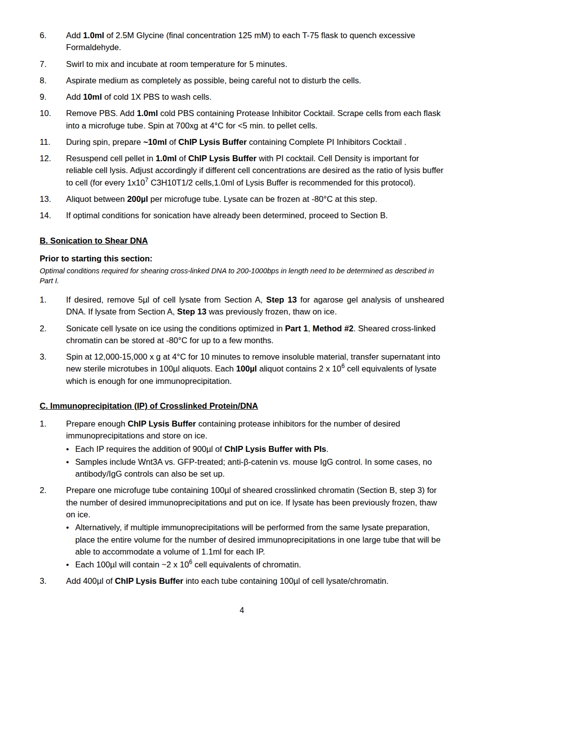6. Add 1.0ml of 2.5M Glycine (final concentration 125 mM) to each T-75 flask to quench excessive Formaldehyde.
7. Swirl to mix and incubate at room temperature for 5 minutes.
8. Aspirate medium as completely as possible, being careful not to disturb the cells.
9. Add 10ml of cold 1X PBS to wash cells.
10. Remove PBS. Add 1.0ml cold PBS containing Protease Inhibitor Cocktail. Scrape cells from each flask into a microfuge tube. Spin at 700xg at 4°C for <5 min. to pellet cells.
11. During spin, prepare ~10ml of ChIP Lysis Buffer containing Complete PI Inhibitors Cocktail .
12. Resuspend cell pellet in 1.0ml of ChIP Lysis Buffer with PI cocktail. Cell Density is important for reliable cell lysis. Adjust accordingly if different cell concentrations are desired as the ratio of lysis buffer to cell (for every 1x107 C3H10T1/2 cells,1.0ml of Lysis Buffer is recommended for this protocol).
13. Aliquot between 200µl per microfuge tube. Lysate can be frozen at -80°C at this step.
14. If optimal conditions for sonication have already been determined, proceed to Section B.
B. Sonication to Shear DNA
Prior to starting this section:
Optimal conditions required for shearing cross-linked DNA to 200-1000bps in length need to be determined as described in Part I.
1. If desired, remove 5µl of cell lysate from Section A, Step 13 for agarose gel analysis of unsheared DNA. If lysate from Section A, Step 13 was previously frozen, thaw on ice.
2. Sonicate cell lysate on ice using the conditions optimized in Part 1, Method #2. Sheared cross-linked chromatin can be stored at -80°C for up to a few months.
3. Spin at 12,000-15,000 x g at 4°C for 10 minutes to remove insoluble material, transfer supernatant into new sterile microtubes in 100µl aliquots. Each 100µl aliquot contains 2 x 106 cell equivalents of lysate which is enough for one immunoprecipitation.
C. Immunoprecipitation (IP) of Crosslinked Protein/DNA
1. Prepare enough ChIP Lysis Buffer containing protease inhibitors for the number of desired immunoprecipitations and store on ice.
Each IP requires the addition of 900µl of ChIP Lysis Buffer with PIs.
Samples include Wnt3A vs. GFP-treated; anti-β-catenin vs. mouse IgG control. In some cases, no antibody/IgG controls can also be set up.
2. Prepare one microfuge tube containing 100µl of sheared crosslinked chromatin (Section B, step 3) for the number of desired immunoprecipitations and put on ice. If lysate has been previously frozen, thaw on ice.
Alternatively, if multiple immunoprecipitations will be performed from the same lysate preparation, place the entire volume for the number of desired immunoprecipitations in one large tube that will be able to accommodate a volume of 1.1ml for each IP.
Each 100µl will contain ~2 x 106 cell equivalents of chromatin.
3. Add 400µl of ChIP Lysis Buffer into each tube containing 100µl of cell lysate/chromatin.
4